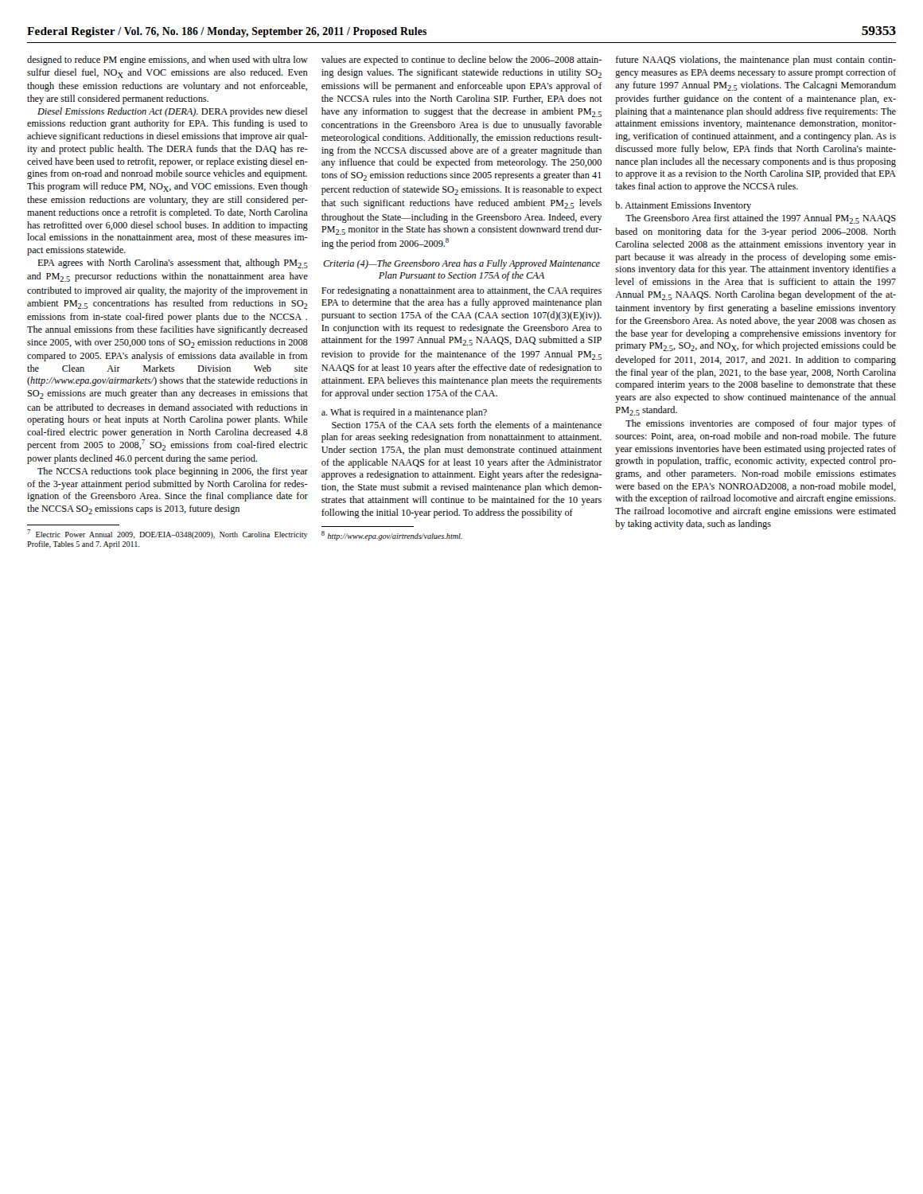Federal Register / Vol. 76, No. 186 / Monday, September 26, 2011 / Proposed Rules
59353
designed to reduce PM engine emissions, and when used with ultra low sulfur diesel fuel, NOX and VOC emissions are also reduced. Even though these emission reductions are voluntary and not enforceable, they are still considered permanent reductions.
Diesel Emissions Reduction Act (DERA). DERA provides new diesel emissions reduction grant authority for EPA. This funding is used to achieve significant reductions in diesel emissions that improve air quality and protect public health. The DERA funds that the DAQ has received have been used to retrofit, repower, or replace existing diesel engines from on-road and nonroad mobile source vehicles and equipment. This program will reduce PM, NOX, and VOC emissions. Even though these emission reductions are voluntary, they are still considered permanent reductions once a retrofit is completed. To date, North Carolina has retrofitted over 6,000 diesel school buses. In addition to impacting local emissions in the nonattainment area, most of these measures impact emissions statewide.
EPA agrees with North Carolina's assessment that, although PM2.5 and PM2.5 precursor reductions within the nonattainment area have contributed to improved air quality, the majority of the improvement in ambient PM2.5 concentrations has resulted from reductions in SO2 emissions from in-state coal-fired power plants due to the NCCSA . The annual emissions from these facilities have significantly decreased since 2005, with over 250,000 tons of SO2 emission reductions in 2008 compared to 2005. EPA's analysis of emissions data available in from the Clean Air Markets Division Web site (http://www.epa.gov/airmarkets/) shows that the statewide reductions in SO2 emissions are much greater than any decreases in emissions that can be attributed to decreases in demand associated with reductions in operating hours or heat inputs at North Carolina power plants. While coal-fired electric power generation in North Carolina decreased 4.8 percent from 2005 to 2008,7 SO2 emissions from coal-fired electric power plants declined 46.0 percent during the same period.
The NCCSA reductions took place beginning in 2006, the first year of the 3-year attainment period submitted by North Carolina for redesignation of the Greensboro Area. Since the final compliance date for the NCCSA SO2 emissions caps is 2013, future design
7 Electric Power Annual 2009, DOE/EIA–0348(2009), North Carolina Electricity Profile, Tables 5 and 7. April 2011.
values are expected to continue to decline below the 2006–2008 attaining design values. The significant statewide reductions in utility SO2 emissions will be permanent and enforceable upon EPA's approval of the NCCSA rules into the North Carolina SIP. Further, EPA does not have any information to suggest that the decrease in ambient PM2.5 concentrations in the Greensboro Area is due to unusually favorable meteorological conditions. Additionally, the emission reductions resulting from the NCCSA discussed above are of a greater magnitude than any influence that could be expected from meteorology. The 250,000 tons of SO2 emission reductions since 2005 represents a greater than 41 percent reduction of statewide SO2 emissions. It is reasonable to expect that such significant reductions have reduced ambient PM2.5 levels throughout the State—including in the Greensboro Area. Indeed, every PM2.5 monitor in the State has shown a consistent downward trend during the period from 2006–2009.8
Criteria (4)—The Greensboro Area has a Fully Approved Maintenance Plan Pursuant to Section 175A of the CAA
For redesignating a nonattainment area to attainment, the CAA requires EPA to determine that the area has a fully approved maintenance plan pursuant to section 175A of the CAA (CAA section 107(d)(3)(E)(iv)). In conjunction with its request to redesignate the Greensboro Area to attainment for the 1997 Annual PM2.5 NAAQS, DAQ submitted a SIP revision to provide for the maintenance of the 1997 Annual PM2.5 NAAQS for at least 10 years after the effective date of redesignation to attainment. EPA believes this maintenance plan meets the requirements for approval under section 175A of the CAA.
a. What is required in a maintenance plan?
Section 175A of the CAA sets forth the elements of a maintenance plan for areas seeking redesignation from nonattainment to attainment. Under section 175A, the plan must demonstrate continued attainment of the applicable NAAQS for at least 10 years after the Administrator approves a redesignation to attainment. Eight years after the redesignation, the State must submit a revised maintenance plan which demonstrates that attainment will continue to be maintained for the 10 years following the initial 10-year period. To address the possibility of
8 http://www.epa.gov/airtrends/values.html.
future NAAQS violations, the maintenance plan must contain contingency measures as EPA deems necessary to assure prompt correction of any future 1997 Annual PM2.5 violations. The Calcagni Memorandum provides further guidance on the content of a maintenance plan, explaining that a maintenance plan should address five requirements: The attainment emissions inventory, maintenance demonstration, monitoring, verification of continued attainment, and a contingency plan. As is discussed more fully below, EPA finds that North Carolina's maintenance plan includes all the necessary components and is thus proposing to approve it as a revision to the North Carolina SIP, provided that EPA takes final action to approve the NCCSA rules.
b. Attainment Emissions Inventory
The Greensboro Area first attained the 1997 Annual PM2.5 NAAQS based on monitoring data for the 3-year period 2006–2008. North Carolina selected 2008 as the attainment emissions inventory year in part because it was already in the process of developing some emissions inventory data for this year. The attainment inventory identifies a level of emissions in the Area that is sufficient to attain the 1997 Annual PM2.5 NAAQS. North Carolina began development of the attainment inventory by first generating a baseline emissions inventory for the Greensboro Area. As noted above, the year 2008 was chosen as the base year for developing a comprehensive emissions inventory for primary PM2.5, SO2, and NOX, for which projected emissions could be developed for 2011, 2014, 2017, and 2021. In addition to comparing the final year of the plan, 2021, to the base year, 2008, North Carolina compared interim years to the 2008 baseline to demonstrate that these years are also expected to show continued maintenance of the annual PM2.5 standard.
The emissions inventories are composed of four major types of sources: Point, area, on-road mobile and non-road mobile. The future year emissions inventories have been estimated using projected rates of growth in population, traffic, economic activity, expected control programs, and other parameters. Non-road mobile emissions estimates were based on the EPA's NONROAD2008, a non-road mobile model, with the exception of railroad locomotive and aircraft engine emissions. The railroad locomotive and aircraft engine emissions were estimated by taking activity data, such as landings